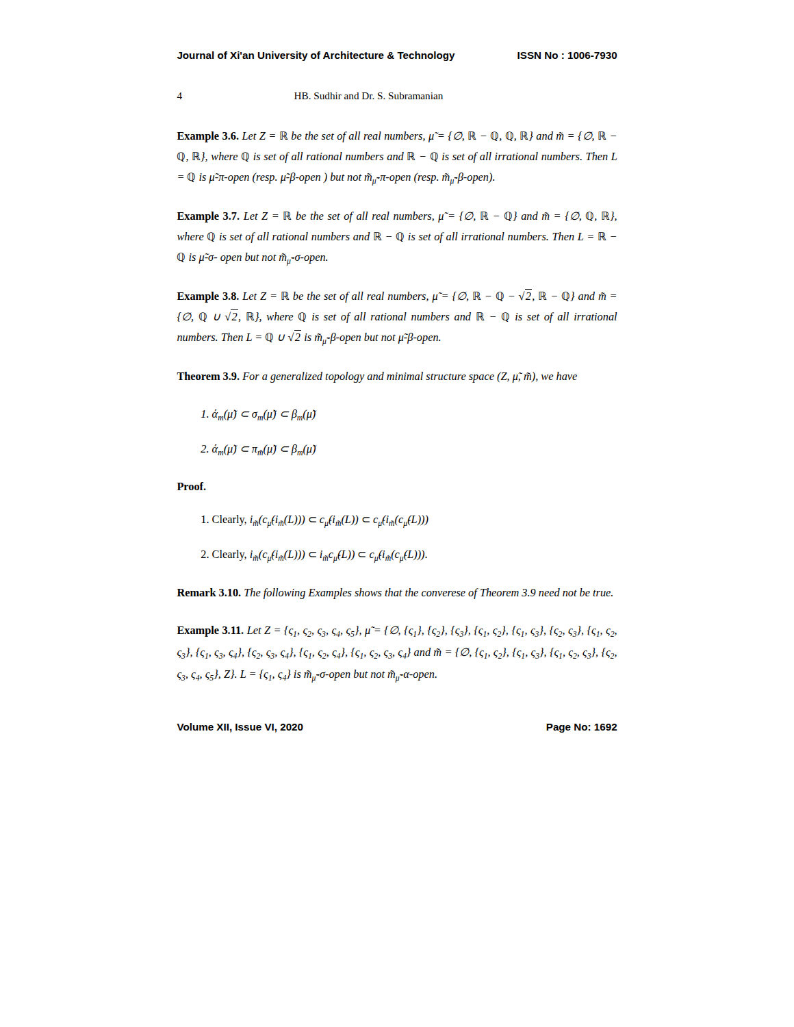Journal of Xi'an University of Architecture & Technology ISSN No : 1006-7930
4 HB. Sudhir and Dr. S. Subramanian
Example 3.6. Let Z = ℝ be the set of all real numbers, μ̃ = {∅, ℝ − ℚ, ℚ, ℝ} and m̃ = {∅, ℝ − ℚ, ℝ}, where ℚ is set of all rational numbers and ℝ − ℚ is set of all irrational numbers. Then L = ℚ is μ̃-π-open (resp. μ̃-β-open ) but not m̃μ̃-π-open (resp. m̃μ̃-β-open).
Example 3.7. Let Z = ℝ be the set of all real numbers, μ̃ = {∅, ℝ − ℚ} and m̃ = {∅, ℚ, ℝ}, where ℚ is set of all rational numbers and ℝ − ℚ is set of all irrational numbers. Then L = ℝ − ℚ is μ̃-σ- open but not m̃μ̃-σ-open.
Example 3.8. Let Z = ℝ be the set of all real numbers, μ̃ = {∅, ℝ − ℚ − √2, ℝ − ℚ} and m̃ = {∅, ℚ ∪ √2, ℝ}, where ℚ is set of all rational numbers and ℝ − ℚ is set of all irrational numbers. Then L = ℚ ∪ √2 is m̃μ̃-β-open but not μ̃-β-open.
Theorem 3.9. For a generalized topology and minimal structure space (Z, μ̃, m̃), we have
άm(μ̃) ⊂ σm(μ̃) ⊂ βm(μ̃)
άm(μ̃) ⊂ πm̃(μ̃) ⊂ βm(μ̃)
Proof.
Clearly, im̃(cμ̃(im̃(L))) ⊂ cμ̃(im̃(L)) ⊂ cμ̃(im̃(cμ̃(L)))
Clearly, im̃(cμ̃(im̃(L))) ⊂ im̃cμ̃(L)) ⊂ cμ̃(im̃(cμ̃(L))).
Remark 3.10. The following Examples shows that the converese of Theorem 3.9 need not be true.
Example 3.11. Let Z = {ς1, ς2, ς3, ς4, ς5}, μ̃ = {∅, {ς1}, {ς2}, {ς3}, {ς1, ς2}, {ς1, ς3}, {ς2, ς3}, {ς1, ς2, ς3}, {ς1, ς3, ς4}, {ς2, ς3, ς4}, {ς1, ς2, ς4}, {ς1, ς2, ς3, ς4} and m̃ = {∅, {ς1, ς2}, {ς1, ς3}, {ς1, ς2, ς3}, {ς2, ς3, ς4, ς5}, Z}. L = {ς1, ς4} is m̃μ̃-σ-open but not m̃μ̃-α-open.
Volume XII, Issue VI, 2020 Page No: 1692